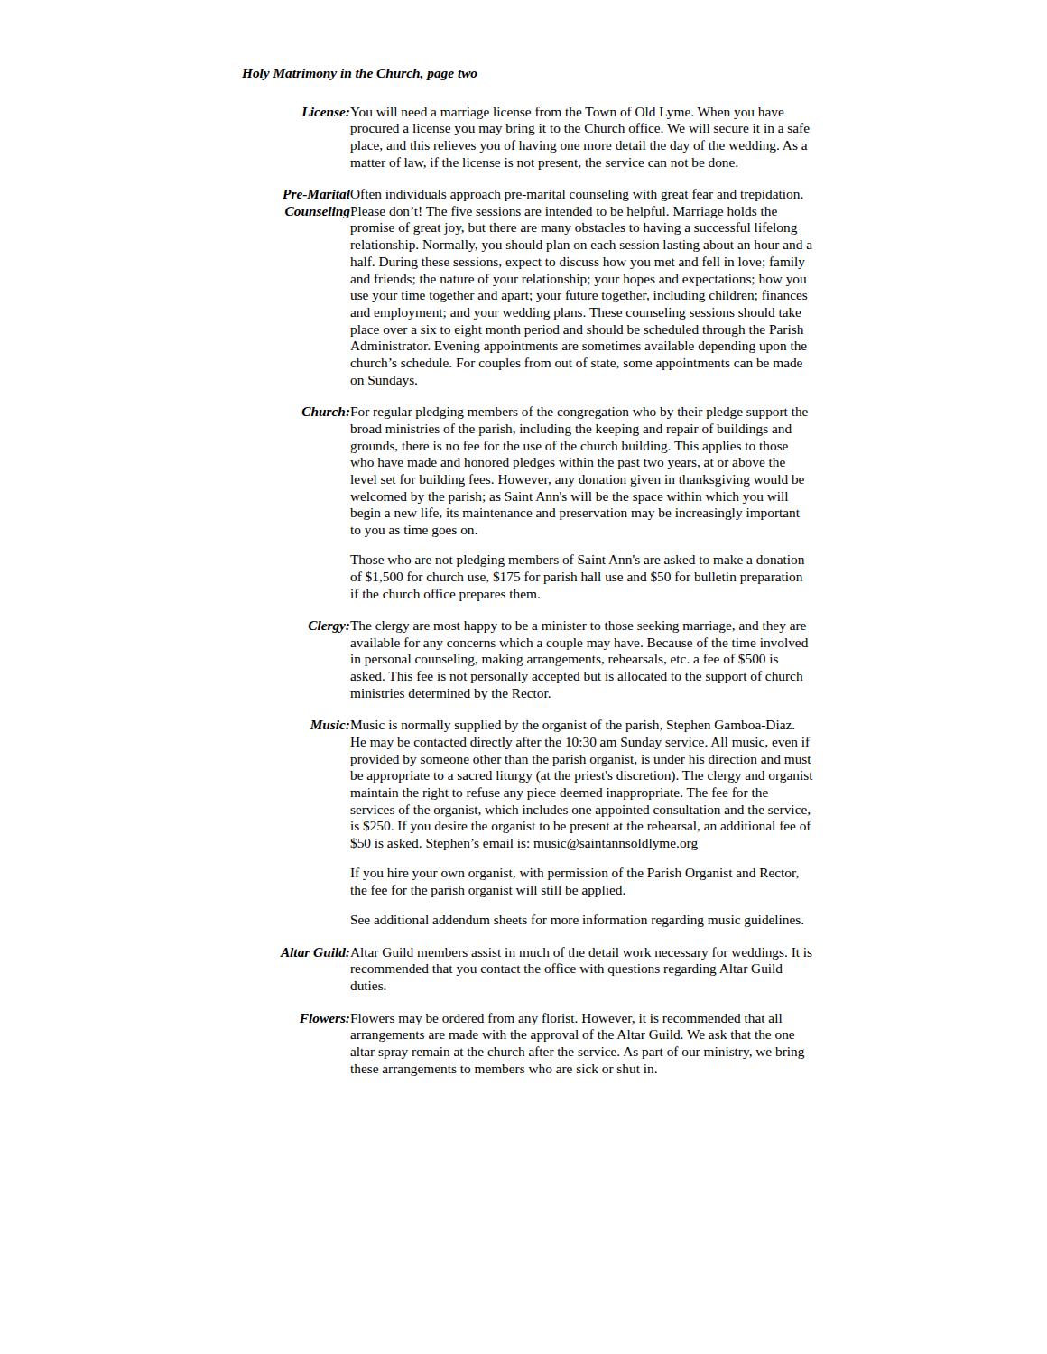Holy Matrimony in the Church, page two
| License: | You will need a marriage license from the Town of Old Lyme. When you have procured a license you may bring it to the Church office. We will secure it in a safe place, and this relieves you of having one more detail the day of the wedding. As a matter of law, if the license is not present, the service can not be done. |
| Pre-Marital Counseling | Often individuals approach pre-marital counseling with great fear and trepidation. Please don’t! The five sessions are intended to be helpful. Marriage holds the promise of great joy, but there are many obstacles to having a successful lifelong relationship. Normally, you should plan on each session lasting about an hour and a half. During these sessions, expect to discuss how you met and fell in love; family and friends; the nature of your relationship; your hopes and expectations; how you use your time together and apart; your future together, including children; finances and employment; and your wedding plans. These counseling sessions should take place over a six to eight month period and should be scheduled through the Parish Administrator. Evening appointments are sometimes available depending upon the church’s schedule. For couples from out of state, some appointments can be made on Sundays. |
| Church: | For regular pledging members of the congregation who by their pledge support the broad ministries of the parish, including the keeping and repair of buildings and grounds, there is no fee for the use of the church building. This applies to those who have made and honored pledges within the past two years, at or above the level set for building fees. However, any donation given in thanksgiving would be welcomed by the parish; as Saint Ann's will be the space within which you will begin a new life, its maintenance and preservation may be increasingly important to you as time goes on. Those who are not pledging members of Saint Ann's are asked to make a donation of $1,500 for church use, $175 for parish hall use and $50 for bulletin preparation if the church office prepares them. |
| Clergy: | The clergy are most happy to be a minister to those seeking marriage, and they are available for any concerns which a couple may have. Because of the time involved in personal counseling, making arrangements, rehearsals, etc. a fee of $500 is asked. This fee is not personally accepted but is allocated to the support of church ministries determined by the Rector. |
| Music: | Music is normally supplied by the organist of the parish, Stephen Gamboa-Diaz. He may be contacted directly after the 10:30 am Sunday service. All music, even if provided by someone other than the parish organist, is under his direction and must be appropriate to a sacred liturgy (at the priest's discretion). The clergy and organist maintain the right to refuse any piece deemed inappropriate. The fee for the services of the organist, which includes one appointed consultation and the service, is $250. If you desire the organist to be present at the rehearsal, an additional fee of $50 is asked. Stephen’s email is: music@saintannsoldlyme.org If you hire your own organist, with permission of the Parish Organist and Rector, the fee for the parish organist will still be applied. See additional addendum sheets for more information regarding music guidelines. |
| Altar Guild: | Altar Guild members assist in much of the detail work necessary for weddings. It is recommended that you contact the office with questions regarding Altar Guild duties. |
| Flowers: | Flowers may be ordered from any florist. However, it is recommended that all arrangements are made with the approval of the Altar Guild. We ask that the one altar spray remain at the church after the service. As part of our ministry, we bring these arrangements to members who are sick or shut in. |